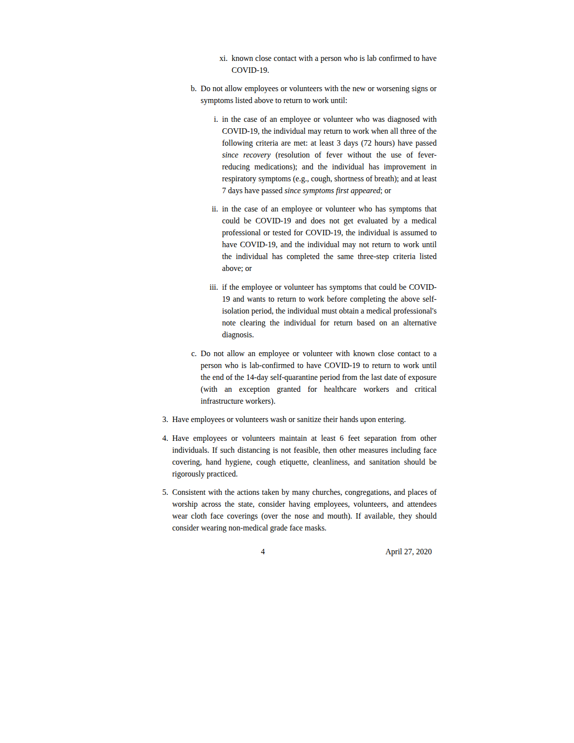xi.
known close contact with a person who is lab confirmed to have COVID-19.
b.
Do not allow employees or volunteers with the new or worsening signs or symptoms listed above to return to work until:
i.
in the case of an employee or volunteer who was diagnosed with COVID-19, the individual may return to work when all three of the following criteria are met: at least 3 days (72 hours) have passed since recovery (resolution of fever without the use of fever-reducing medications); and the individual has improvement in respiratory symptoms (e.g., cough, shortness of breath); and at least 7 days have passed since symptoms first appeared; or
ii.
in the case of an employee or volunteer who has symptoms that could be COVID-19 and does not get evaluated by a medical professional or tested for COVID-19, the individual is assumed to have COVID-19, and the individual may not return to work until the individual has completed the same three-step criteria listed above; or
iii.
if the employee or volunteer has symptoms that could be COVID-19 and wants to return to work before completing the above self-isolation period, the individual must obtain a medical professional's note clearing the individual for return based on an alternative diagnosis.
c.
Do not allow an employee or volunteer with known close contact to a person who is lab-confirmed to have COVID-19 to return to work until the end of the 14-day self-quarantine period from the last date of exposure (with an exception granted for healthcare workers and critical infrastructure workers).
3.
Have employees or volunteers wash or sanitize their hands upon entering.
4.
Have employees or volunteers maintain at least 6 feet separation from other individuals. If such distancing is not feasible, then other measures including face covering, hand hygiene, cough etiquette, cleanliness, and sanitation should be rigorously practiced.
5.
Consistent with the actions taken by many churches, congregations, and places of worship across the state, consider having employees, volunteers, and attendees wear cloth face coverings (over the nose and mouth). If available, they should consider wearing non-medical grade face masks.
4 April 27, 2020